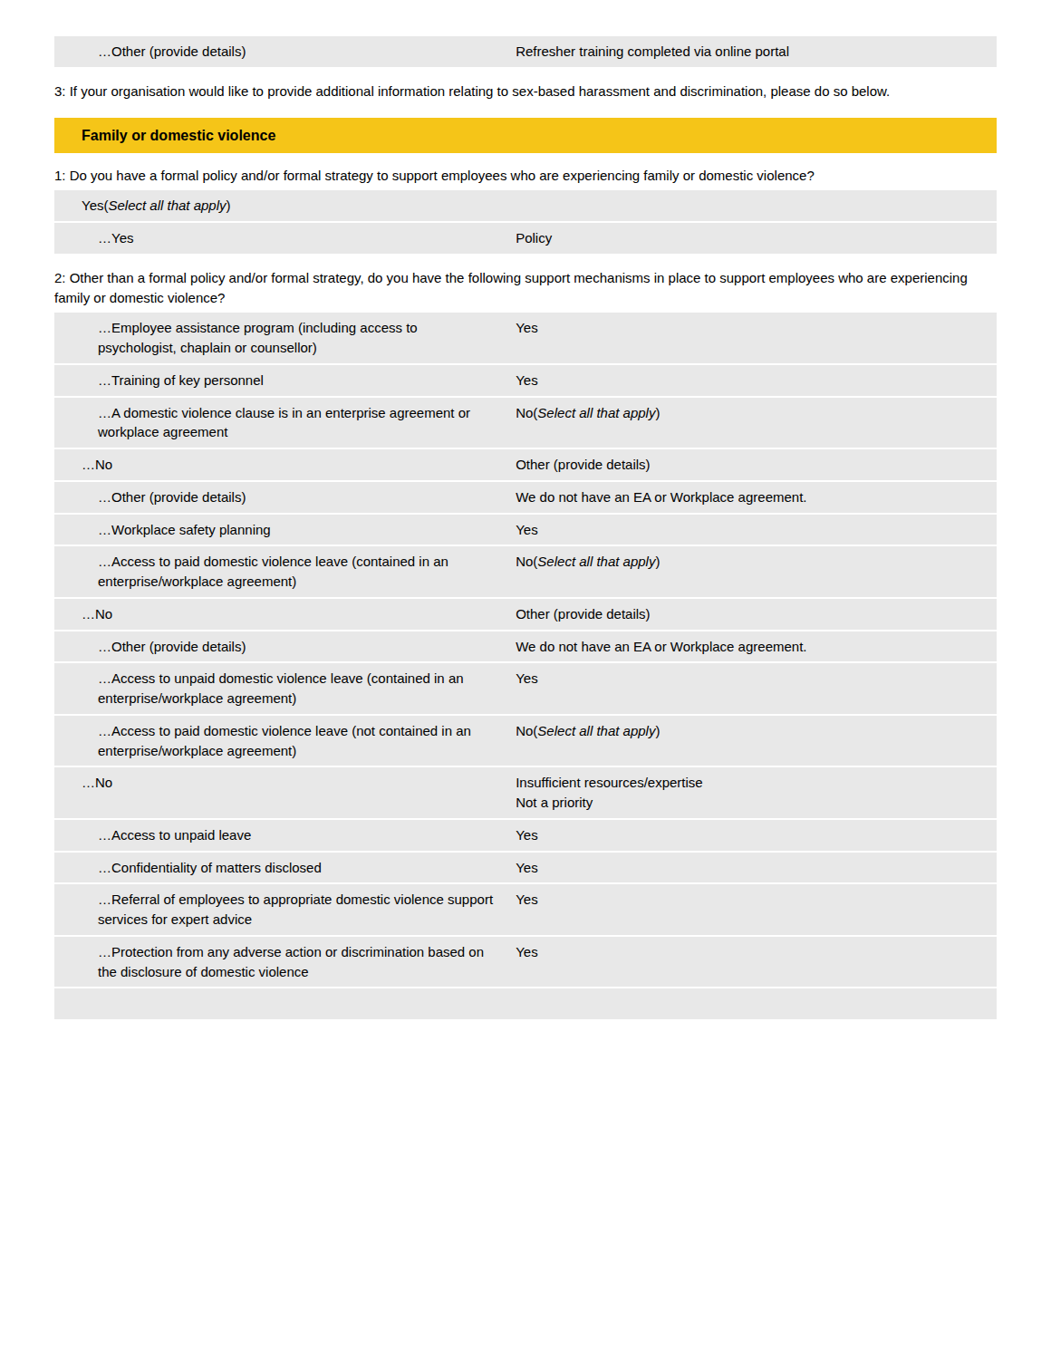| …Other (provide details) | Refresher training completed via online portal |
3: If your organisation would like to provide additional information relating to sex-based harassment and discrimination, please do so below.
Family or domestic violence
1: Do you have a formal policy and/or formal strategy to support employees who are experiencing family or domestic violence?
| Yes( Select all that apply ) | |
| …Yes | Policy |
2: Other than a formal policy and/or formal strategy, do you have the following support mechanisms in place to support employees who are experiencing family or domestic violence?
| …Employee assistance program (including access to psychologist, chaplain or counsellor) | Yes |
| …Training of key personnel | Yes |
| …A domestic violence clause is in an enterprise agreement or workplace agreement | No( Select all that apply ) |
| …No | Other (provide details) |
| …Other (provide details) | We do not have an EA or Workplace agreement. |
| …Workplace safety planning | Yes |
| …Access to paid domestic violence leave (contained in an enterprise/workplace agreement) | No( Select all that apply ) |
| …No | Other (provide details) |
| …Other (provide details) | We do not have an EA or Workplace agreement. |
| …Access to unpaid domestic violence leave (contained in an enterprise/workplace agreement) | Yes |
| …Access to paid domestic violence leave (not contained in an enterprise/workplace agreement) | No( Select all that apply ) |
| …No | Insufficient resources/expertise Not a priority |
| …Access to unpaid leave | Yes |
| …Confidentiality of matters disclosed | Yes |
| …Referral of employees to appropriate domestic violence support services for expert advice | Yes |
| …Protection from any adverse action or discrimination based on the disclosure of domestic violence | Yes |